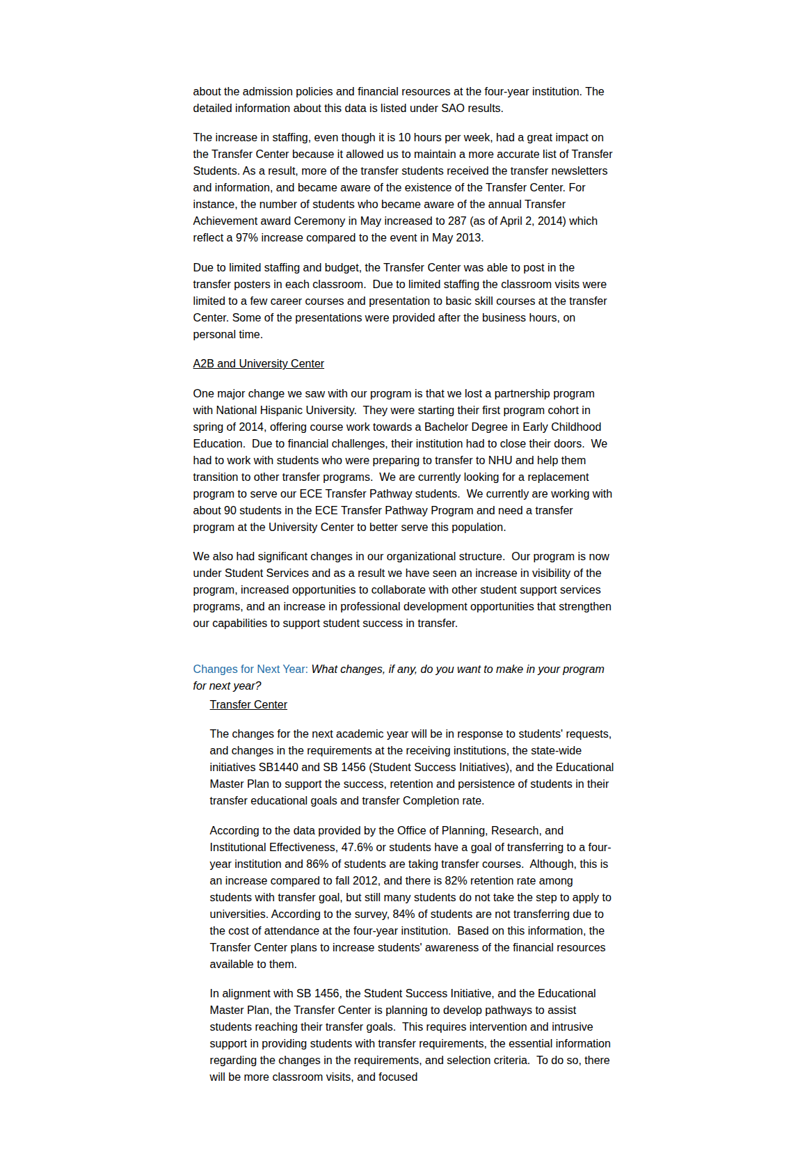about the admission policies and financial resources at the four-year institution. The detailed information about this data is listed under SAO results.
The increase in staffing, even though it is 10 hours per week, had a great impact on the Transfer Center because it allowed us to maintain a more accurate list of Transfer Students. As a result, more of the transfer students received the transfer newsletters and information, and became aware of the existence of the Transfer Center. For instance, the number of students who became aware of the annual Transfer Achievement award Ceremony in May increased to 287 (as of April 2, 2014) which reflect a 97% increase compared to the event in May 2013.
Due to limited staffing and budget, the Transfer Center was able to post in the transfer posters in each classroom. Due to limited staffing the classroom visits were limited to a few career courses and presentation to basic skill courses at the transfer Center. Some of the presentations were provided after the business hours, on personal time.
A2B and University Center
One major change we saw with our program is that we lost a partnership program with National Hispanic University. They were starting their first program cohort in spring of 2014, offering course work towards a Bachelor Degree in Early Childhood Education. Due to financial challenges, their institution had to close their doors. We had to work with students who were preparing to transfer to NHU and help them transition to other transfer programs. We are currently looking for a replacement program to serve our ECE Transfer Pathway students. We currently are working with about 90 students in the ECE Transfer Pathway Program and need a transfer program at the University Center to better serve this population.
We also had significant changes in our organizational structure. Our program is now under Student Services and as a result we have seen an increase in visibility of the program, increased opportunities to collaborate with other student support services programs, and an increase in professional development opportunities that strengthen our capabilities to support student success in transfer.
Changes for Next Year: What changes, if any, do you want to make in your program for next year?
Transfer Center
The changes for the next academic year will be in response to students' requests, and changes in the requirements at the receiving institutions, the state-wide initiatives SB1440 and SB 1456 (Student Success Initiatives), and the Educational Master Plan to support the success, retention and persistence of students in their transfer educational goals and transfer Completion rate.
According to the data provided by the Office of Planning, Research, and Institutional Effectiveness, 47.6% or students have a goal of transferring to a four-year institution and 86% of students are taking transfer courses. Although, this is an increase compared to fall 2012, and there is 82% retention rate among students with transfer goal, but still many students do not take the step to apply to universities. According to the survey, 84% of students are not transferring due to the cost of attendance at the four-year institution. Based on this information, the Transfer Center plans to increase students' awareness of the financial resources available to them.
In alignment with SB 1456, the Student Success Initiative, and the Educational Master Plan, the Transfer Center is planning to develop pathways to assist students reaching their transfer goals. This requires intervention and intrusive support in providing students with transfer requirements, the essential information regarding the changes in the requirements, and selection criteria. To do so, there will be more classroom visits, and focused